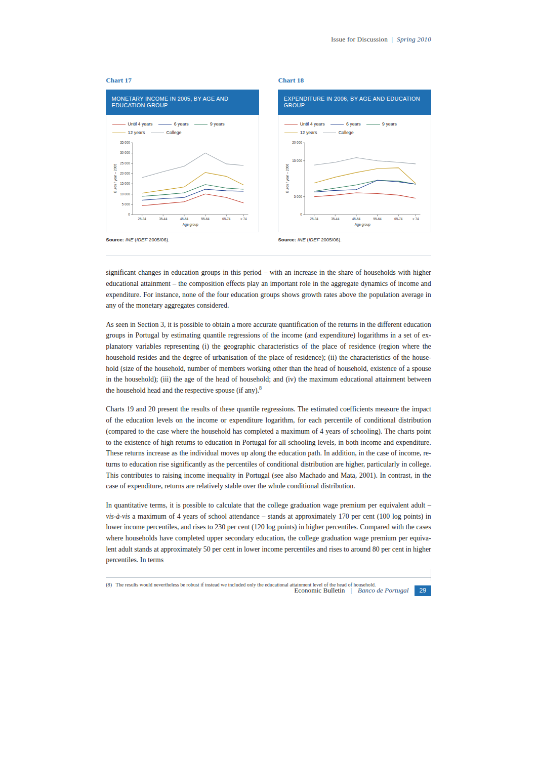Issue for Discussion | Spring 2010
Chart 17
Monetary income in 2005, by age and education group
Until 4 years 6 years 9 years 12 years College
Euros / year – 2005 0 5 000 10 000 15 000 20 000 25 000 30 000 35 000 25-34 35-44 45-54 55-64 65-74 > 74 Age group
Source: INE (IDEF 2005/06).
Chart 18
Expenditure in 2006, by age and education group
Until 4 years 6 years 9 years 12 years College
Euros / year – 2006 0 5 000 15 000 20 000 25-34 35-44 45-54 55-64 65-74 > 74 Age group
Source: INE (IDEF 2005/06).
significant changes in education groups in this period – with an increase in the share of households with higher educational attainment – the composition effects play an important role in the aggregate dynamics of income and expenditure. For instance, none of the four education groups shows growth rates above the population average in any of the monetary aggregates considered.
As seen in Section 3, it is possible to obtain a more accurate quantification of the returns in the different education groups in Portugal by estimating quantile regressions of the income (and expenditure) logarithms in a set of explanatory variables representing (i) the geographic characteristics of the place of residence (region where the household resides and the degree of urbanisation of the place of residence); (ii) the characteristics of the household (size of the household, number of members working other than the head of household, existence of a spouse in the household); (iii) the age of the head of household; and (iv) the maximum educational attainment between the household head and the respective spouse (if any).8
Charts 19 and 20 present the results of these quantile regressions. The estimated coefficients measure the impact of the education levels on the income or expenditure logarithm, for each percentile of conditional distribution (compared to the case where the household has completed a maximum of 4 years of schooling). The charts point to the existence of high returns to education in Portugal for all schooling levels, in both income and expenditure. These returns increase as the individual moves up along the education path. In addition, in the case of income, returns to education rise significantly as the percentiles of conditional distribution are higher, particularly in college. This contributes to raising income inequality in Portugal (see also Machado and Mata, 2001). In contrast, in the case of expenditure, returns are relatively stable over the whole conditional distribution.
In quantitative terms, it is possible to calculate that the college graduation wage premium per equivalent adult – vis-à-vis a maximum of 4 years of school attendance – stands at approximately 170 per cent (100 log points) in lower income percentiles, and rises to 230 per cent (120 log points) in higher percentiles. Compared with the cases where households have completed upper secondary education, the college graduation wage premium per equivalent adult stands at approximately 50 per cent in lower income percentiles and rises to around 80 per cent in higher percentiles. In terms
(8) The results would nevertheless be robust if instead we included only the educational attainment level of the head of household.
Economic Bulletin | Banco de Portugal 29